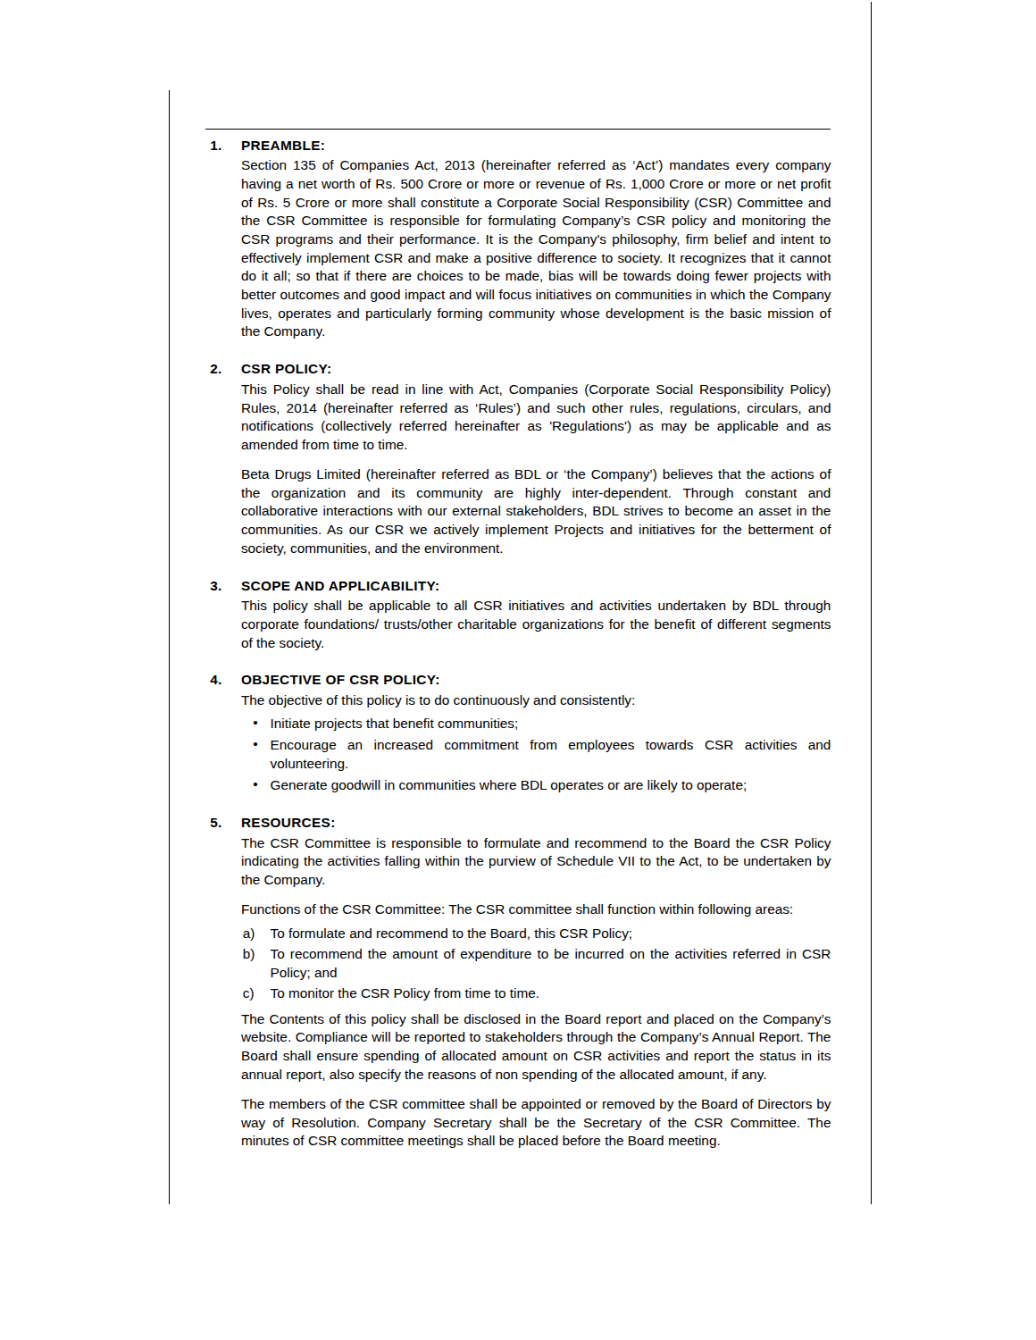PREAMBLE:
Section 135 of Companies Act, 2013 (hereinafter referred as ‘Act’) mandates every company having a net worth of Rs. 500 Crore or more or revenue of Rs. 1,000 Crore or more or net profit of Rs. 5 Crore or more shall constitute a Corporate Social Responsibility (CSR) Committee and the CSR Committee is responsible for formulating Company’s CSR policy and monitoring the CSR programs and their performance. It is the Company's philosophy, firm belief and intent to effectively implement CSR and make a positive difference to society. It recognizes that it cannot do it all; so that if there are choices to be made, bias will be towards doing fewer projects with better outcomes and good impact and will focus initiatives on communities in which the Company lives, operates and particularly forming community whose development is the basic mission of the Company.
CSR POLICY:
This Policy shall be read in line with Act, Companies (Corporate Social Responsibility Policy) Rules, 2014 (hereinafter referred as ‘Rules’) and such other rules, regulations, circulars, and notifications (collectively referred hereinafter as 'Regulations') as may be applicable and as amended from time to time.
Beta Drugs Limited (hereinafter referred as BDL or ‘the Company’) believes that the actions of the organization and its community are highly inter-dependent. Through constant and collaborative interactions with our external stakeholders, BDL strives to become an asset in the communities. As our CSR we actively implement Projects and initiatives for the betterment of society, communities, and the environment.
SCOPE AND APPLICABILITY:
This policy shall be applicable to all CSR initiatives and activities undertaken by BDL through corporate foundations/ trusts/other charitable organizations for the benefit of different segments of the society.
OBJECTIVE OF CSR POLICY:
The objective of this policy is to do continuously and consistently:
Initiate projects that benefit communities;
Encourage an increased commitment from employees towards CSR activities and volunteering.
Generate goodwill in communities where BDL operates or are likely to operate;
RESOURCES:
The CSR Committee is responsible to formulate and recommend to the Board the CSR Policy indicating the activities falling within the purview of Schedule VII to the Act, to be undertaken by the Company.
Functions of the CSR Committee: The CSR committee shall function within following areas:
To formulate and recommend to the Board, this CSR Policy;
To recommend the amount of expenditure to be incurred on the activities referred in CSR Policy; and
To monitor the CSR Policy from time to time.
The Contents of this policy shall be disclosed in the Board report and placed on the Company’s website. Compliance will be reported to stakeholders through the Company’s Annual Report. The Board shall ensure spending of allocated amount on CSR activities and report the status in its annual report, also specify the reasons of non spending of the allocated amount, if any.
The members of the CSR committee shall be appointed or removed by the Board of Directors by way of Resolution. Company Secretary shall be the Secretary of the CSR Committee. The minutes of CSR committee meetings shall be placed before the Board meeting.